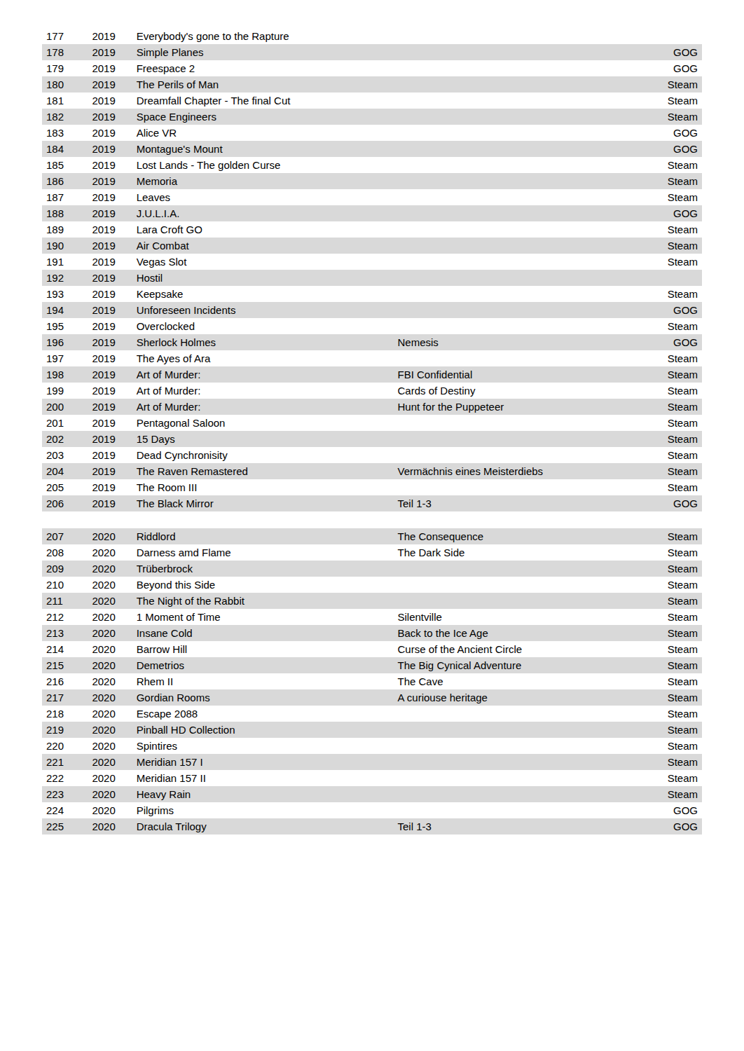| 177 | 2019 | Everybody's gone to the Rapture | | |
| 178 | 2019 | Simple Planes | | GOG |
| 179 | 2019 | Freespace 2 | | GOG |
| 180 | 2019 | The Perils of Man | | Steam |
| 181 | 2019 | Dreamfall Chapter - The final Cut | | Steam |
| 182 | 2019 | Space Engineers | | Steam |
| 183 | 2019 | Alice VR | | GOG |
| 184 | 2019 | Montague's Mount | | GOG |
| 185 | 2019 | Lost Lands - The golden Curse | | Steam |
| 186 | 2019 | Memoria | | Steam |
| 187 | 2019 | Leaves | | Steam |
| 188 | 2019 | J.U.L.I.A. | | GOG |
| 189 | 2019 | Lara Croft GO | | Steam |
| 190 | 2019 | Air Combat | | Steam |
| 191 | 2019 | Vegas Slot | | Steam |
| 192 | 2019 | Hostil | | |
| 193 | 2019 | Keepsake | | Steam |
| 194 | 2019 | Unforeseen Incidents | | GOG |
| 195 | 2019 | Overclocked | | Steam |
| 196 | 2019 | Sherlock Holmes | Nemesis | GOG |
| 197 | 2019 | The Ayes of Ara | | Steam |
| 198 | 2019 | Art of Murder: | FBI Confidential | Steam |
| 199 | 2019 | Art of Murder: | Cards of Destiny | Steam |
| 200 | 2019 | Art of Murder: | Hunt for the Puppeteer | Steam |
| 201 | 2019 | Pentagonal Saloon | | Steam |
| 202 | 2019 | 15 Days | | Steam |
| 203 | 2019 | Dead Cynchronisity | | Steam |
| 204 | 2019 | The Raven Remastered | Vermächnis eines Meisterdiebs | Steam |
| 205 | 2019 | The Room III | | Steam |
| 206 | 2019 | The Black Mirror | Teil 1-3 | GOG |
| 207 | 2020 | Riddlord | The Consequence | Steam |
| 208 | 2020 | Darness amd Flame | The Dark Side | Steam |
| 209 | 2020 | Trüberbrock | | Steam |
| 210 | 2020 | Beyond this Side | | Steam |
| 211 | 2020 | The Night of the Rabbit | | Steam |
| 212 | 2020 | 1 Moment of Time | Silentville | Steam |
| 213 | 2020 | Insane Cold | Back to the Ice Age | Steam |
| 214 | 2020 | Barrow Hill | Curse of the Ancient Circle | Steam |
| 215 | 2020 | Demetrios | The Big Cynical Adventure | Steam |
| 216 | 2020 | Rhem II | The Cave | Steam |
| 217 | 2020 | Gordian Rooms | A curiouse heritage | Steam |
| 218 | 2020 | Escape 2088 | | Steam |
| 219 | 2020 | Pinball HD Collection | | Steam |
| 220 | 2020 | Spintires | | Steam |
| 221 | 2020 | Meridian 157 I | | Steam |
| 222 | 2020 | Meridian 157 II | | Steam |
| 223 | 2020 | Heavy Rain | | Steam |
| 224 | 2020 | Pilgrims | | GOG |
| 225 | 2020 | Dracula Trilogy | Teil 1-3 | GOG |